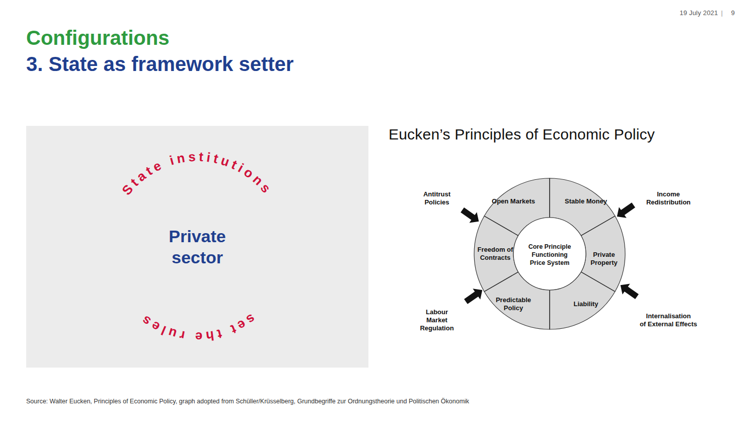19 July 2021|9
Configurations 3. State as framework setter
State institutions set the rules
Private
sector
Eucken’s Principles of Economic Policy
Open Markets Stable Money Private Property Liability Predictable Policy Freedom of Contracts Core Principle Functioning Price System Antitrust Policies Income Redistribution Labour Market Regulation Internalisation of External Effects
Source: Walter Eucken, Principles of Economic Policy, graph adopted from Schüller/Krüsselberg, Grundbegriffe zur Ordnungstheorie und Politischen Ökonomik